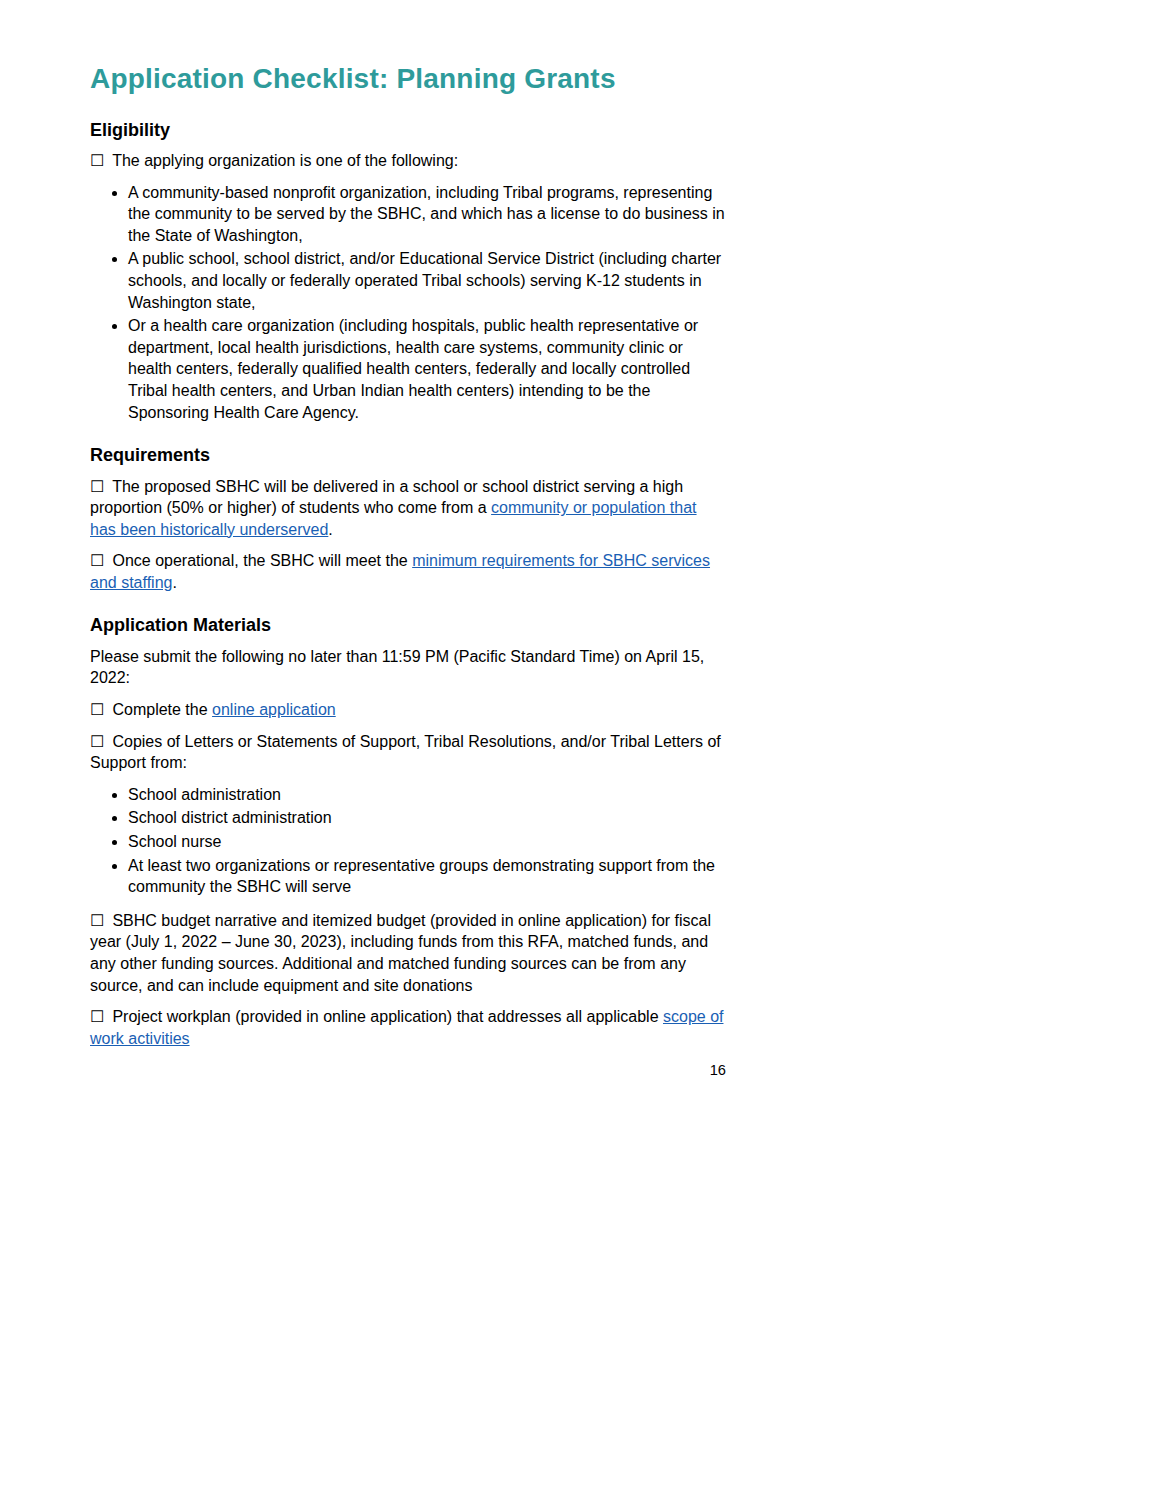Application Checklist: Planning Grants
Eligibility
☐ The applying organization is one of the following:
A community-based nonprofit organization, including Tribal programs, representing the community to be served by the SBHC, and which has a license to do business in the State of Washington,
A public school, school district, and/or Educational Service District (including charter schools, and locally or federally operated Tribal schools) serving K-12 students in Washington state,
Or a health care organization (including hospitals, public health representative or department, local health jurisdictions, health care systems, community clinic or health centers, federally qualified health centers, federally and locally controlled Tribal health centers, and Urban Indian health centers) intending to be the Sponsoring Health Care Agency.
Requirements
☐ The proposed SBHC will be delivered in a school or school district serving a high proportion (50% or higher) of students who come from a community or population that has been historically underserved.
☐ Once operational, the SBHC will meet the minimum requirements for SBHC services and staffing.
Application Materials
Please submit the following no later than 11:59 PM (Pacific Standard Time) on April 15, 2022:
☐ Complete the online application
☐ Copies of Letters or Statements of Support, Tribal Resolutions, and/or Tribal Letters of Support from:
School administration
School district administration
School nurse
At least two organizations or representative groups demonstrating support from the community the SBHC will serve
☐ SBHC budget narrative and itemized budget (provided in online application) for fiscal year (July 1, 2022 – June 30, 2023), including funds from this RFA, matched funds, and any other funding sources. Additional and matched funding sources can be from any source, and can include equipment and site donations
☐ Project workplan (provided in online application) that addresses all applicable scope of work activities
16